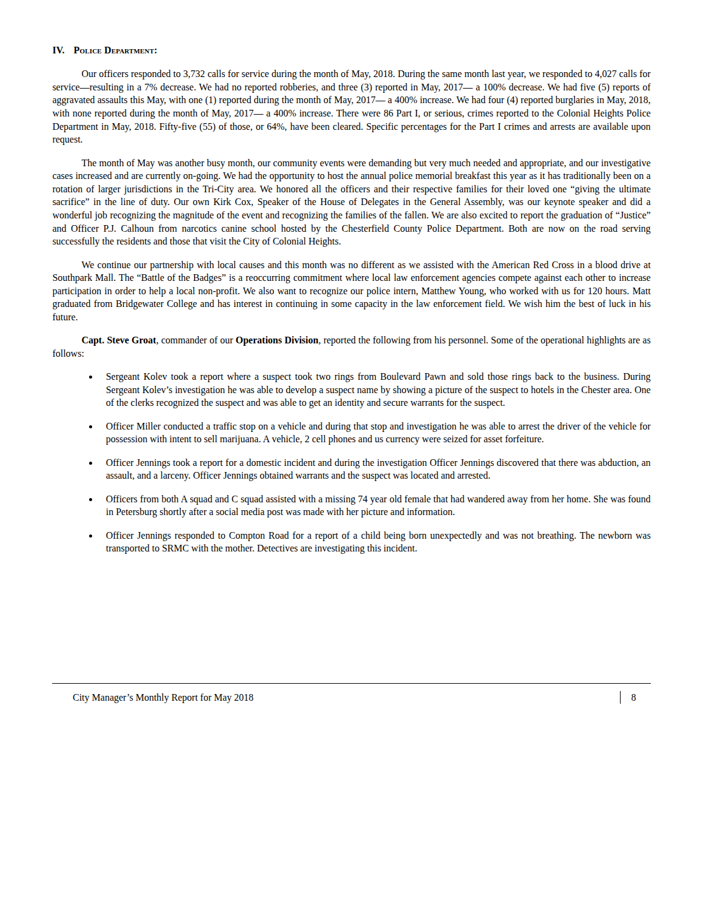IV. Police Department:
Our officers responded to 3,732 calls for service during the month of May, 2018. During the same month last year, we responded to 4,027 calls for service—resulting in a 7% decrease. We had no reported robberies, and three (3) reported in May, 2017— a 100% decrease. We had five (5) reports of aggravated assaults this May, with one (1) reported during the month of May, 2017— a 400% increase. We had four (4) reported burglaries in May, 2018, with none reported during the month of May, 2017— a 400% increase. There were 86 Part I, or serious, crimes reported to the Colonial Heights Police Department in May, 2018. Fifty-five (55) of those, or 64%, have been cleared. Specific percentages for the Part I crimes and arrests are available upon request.
The month of May was another busy month, our community events were demanding but very much needed and appropriate, and our investigative cases increased and are currently on-going. We had the opportunity to host the annual police memorial breakfast this year as it has traditionally been on a rotation of larger jurisdictions in the Tri-City area. We honored all the officers and their respective families for their loved one “giving the ultimate sacrifice” in the line of duty. Our own Kirk Cox, Speaker of the House of Delegates in the General Assembly, was our keynote speaker and did a wonderful job recognizing the magnitude of the event and recognizing the families of the fallen. We are also excited to report the graduation of “Justice” and Officer P.J. Calhoun from narcotics canine school hosted by the Chesterfield County Police Department. Both are now on the road serving successfully the residents and those that visit the City of Colonial Heights.
We continue our partnership with local causes and this month was no different as we assisted with the American Red Cross in a blood drive at Southpark Mall. The “Battle of the Badges” is a reoccurring commitment where local law enforcement agencies compete against each other to increase participation in order to help a local non-profit. We also want to recognize our police intern, Matthew Young, who worked with us for 120 hours. Matt graduated from Bridgewater College and has interest in continuing in some capacity in the law enforcement field. We wish him the best of luck in his future.
Capt. Steve Groat, commander of our Operations Division, reported the following from his personnel. Some of the operational highlights are as follows:
Sergeant Kolev took a report where a suspect took two rings from Boulevard Pawn and sold those rings back to the business. During Sergeant Kolev’s investigation he was able to develop a suspect name by showing a picture of the suspect to hotels in the Chester area. One of the clerks recognized the suspect and was able to get an identity and secure warrants for the suspect.
Officer Miller conducted a traffic stop on a vehicle and during that stop and investigation he was able to arrest the driver of the vehicle for possession with intent to sell marijuana. A vehicle, 2 cell phones and us currency were seized for asset forfeiture.
Officer Jennings took a report for a domestic incident and during the investigation Officer Jennings discovered that there was abduction, an assault, and a larceny. Officer Jennings obtained warrants and the suspect was located and arrested.
Officers from both A squad and C squad assisted with a missing 74 year old female that had wandered away from her home. She was found in Petersburg shortly after a social media post was made with her picture and information.
Officer Jennings responded to Compton Road for a report of a child being born unexpectedly and was not breathing. The newborn was transported to SRMC with the mother. Detectives are investigating this incident.
City Manager’s Monthly Report for May 2018 8